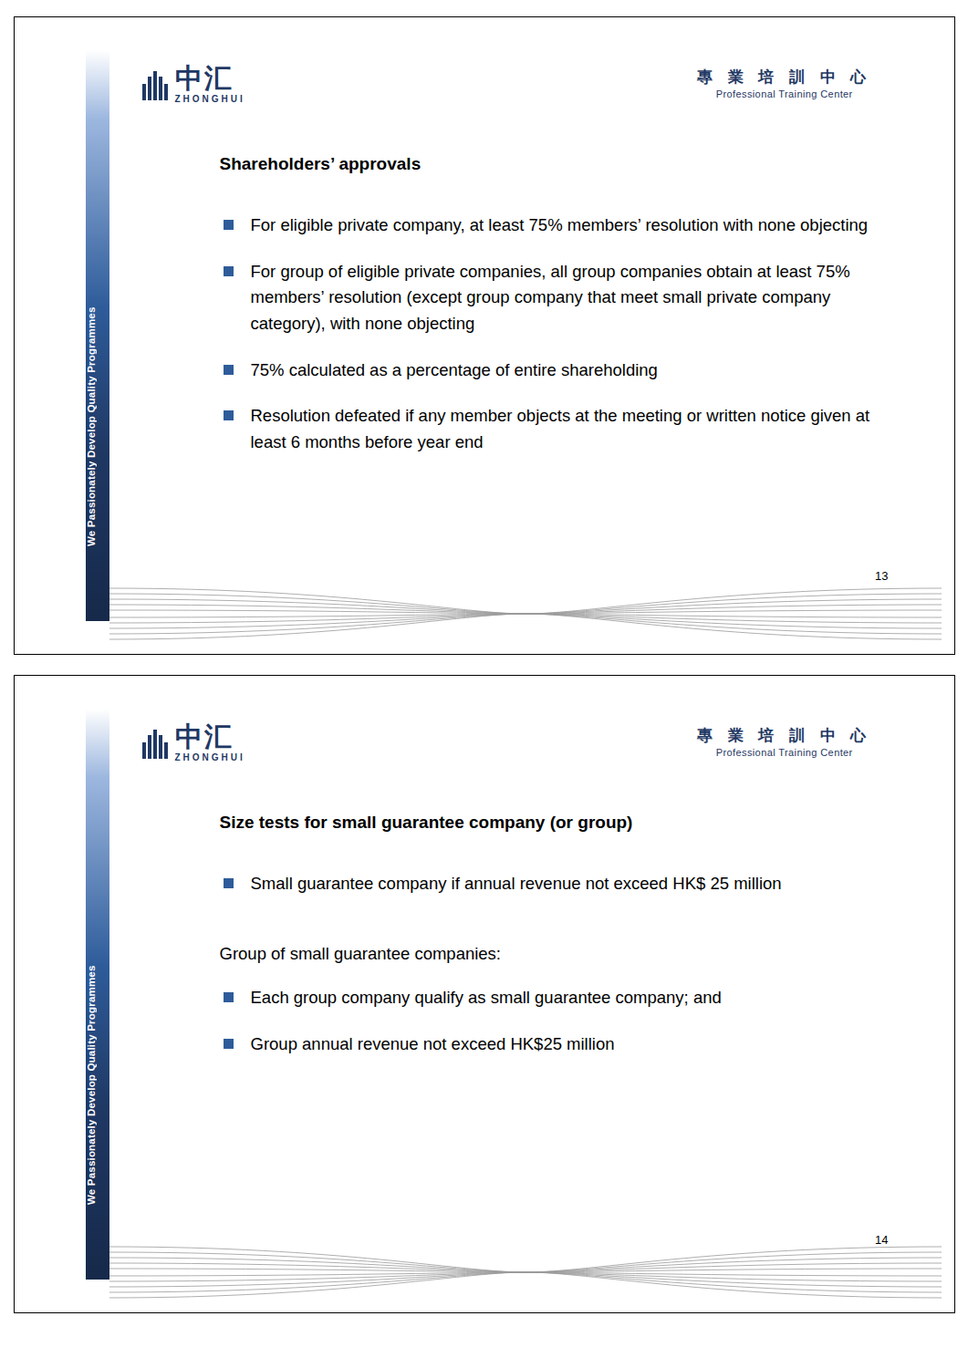We Passionately Develop Quality Programmes
中汇
ZHONGHUI
專 業 培 訓 中 心
Professional Training Center
Shareholders’ approvals
For eligible private company, at least 75% members’ resolution with none objecting
For group of eligible private companies, all group companies obtain at least 75% members’ resolution (except group company that meet small private company category), with none objecting
75% calculated as a percentage of entire shareholding
Resolution defeated if any member objects at the meeting or written notice given at least 6 months before year end
13
We Passionately Develop Quality Programmes
中汇
ZHONGHUI
專 業 培 訓 中 心
Professional Training Center
Size tests for small guarantee company (or group)
Small guarantee company if annual revenue not exceed HK$ 25 million
Group of small guarantee companies:
Each group company qualify as small guarantee company; and
Group annual revenue not exceed HK$25 million
14